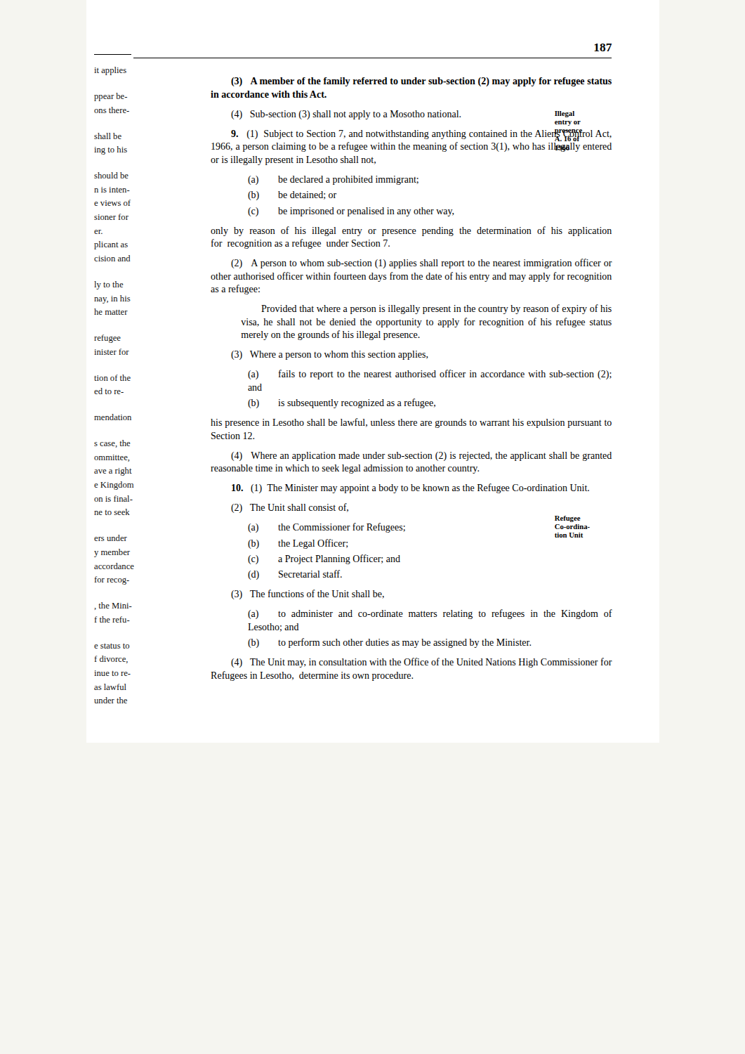187
it applies
ppear be-
ons there-
shall be
ing to his
should be
n is inten-
e views of
sioner for
er.
plicant as
cision and
ly to the
nay, in his
he matter
refugee
inister for
tion of the
ed to re-
mendation
s case, the
ommittee,
ave a right
e Kingdom
on is final-
ne to seek
ers under
y member
accordance
for recog-
, the Mini-
f the refu-
e status to
f divorce,
inue to re-
as lawful
under the
Illegal
entry or
presence
A. 16 of
1966
Refugee
Co-ordina-
tion Unit
(3) A member of the family referred to under sub-section (2) may apply for refugee status in accordance with this Act.
(4) Sub-section (3) shall not apply to a Mosotho national.
9. (1) Subject to Section 7, and notwithstanding anything contained in the Aliens Control Act, 1966, a person claiming to be a refugee within the meaning of section 3(1), who has illegally entered or is illegally present in Lesotho shall not,
be declared a prohibited immigrant;
be detained; or
be imprisoned or penalised in any other way,
only by reason of his illegal entry or presence pending the determination of his application for recognition as a refugee under Section 7.
(2) A person to whom sub-section (1) applies shall report to the nearest immigration officer or other authorised officer within fourteen days from the date of his entry and may apply for recognition as a refugee:
Provided that where a person is illegally present in the country by reason of expiry of his visa, he shall not be denied the opportunity to apply for recognition of his refugee status merely on the grounds of his illegal presence.
(3) Where a person to whom this section applies,
fails to report to the nearest authorised officer in accordance with sub-section (2); and
is subsequently recognized as a refugee,
his presence in Lesotho shall be lawful, unless there are grounds to warrant his expulsion pursuant to Section 12.
(4) Where an application made under sub-section (2) is rejected, the applicant shall be granted reasonable time in which to seek legal admission to another country.
10. (1) The Minister may appoint a body to be known as the Refugee Co-ordination Unit.
(2) The Unit shall consist of,
the Commissioner for Refugees;
the Legal Officer;
a Project Planning Officer; and
Secretarial staff.
(3) The functions of the Unit shall be,
to administer and co-ordinate matters relating to refugees in the Kingdom of Lesotho; and
to perform such other duties as may be assigned by the Minister.
(4) The Unit may, in consultation with the Office of the United Nations High Commissioner for Refugees in Lesotho, determine its own procedure.